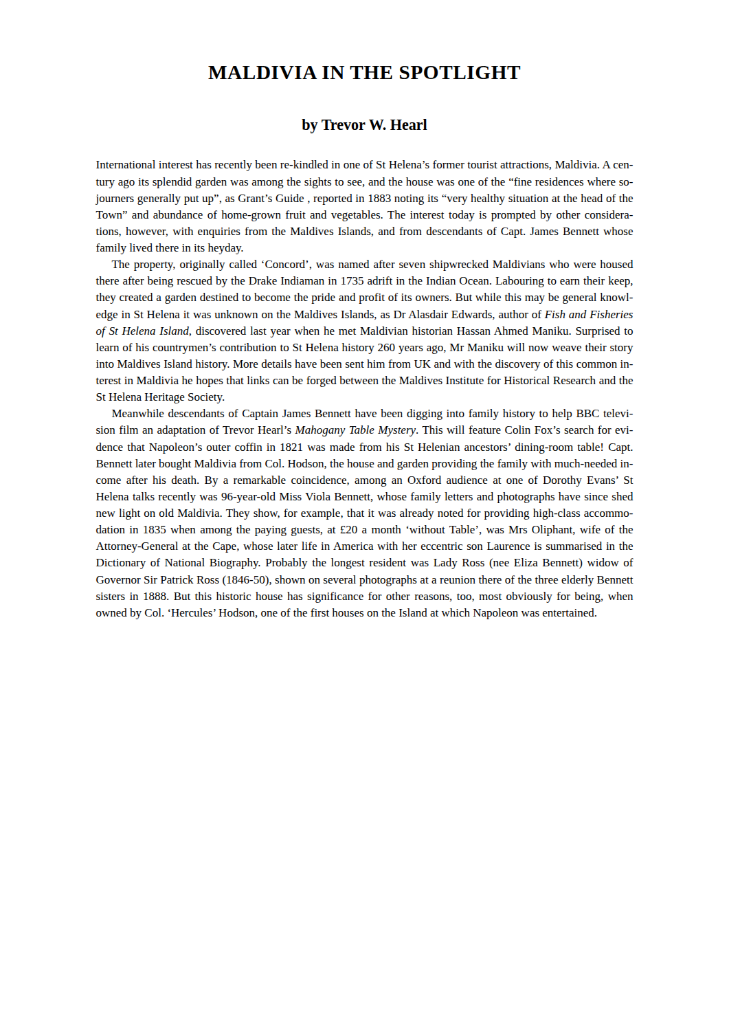MALDIVIA IN THE SPOTLIGHT
by Trevor W. Hearl
International interest has recently been re-kindled in one of St Helena’s former tourist attractions, Maldivia. A century ago its splendid garden was among the sights to see, and the house was one of the “fine residences where sojourners generally put up”, as Grant’s Guide , reported in 1883 noting its “very healthy situation at the head of the Town” and abundance of home-grown fruit and vegetables. The interest today is prompted by other considerations, however, with enquiries from the Maldives Islands, and from descendants of Capt. James Bennett whose family lived there in its heyday.
The property, originally called ‘Concord’, was named after seven shipwrecked Maldivians who were housed there after being rescued by the Drake Indiaman in 1735 adrift in the Indian Ocean. Labouring to earn their keep, they created a garden destined to become the pride and profit of its owners. But while this may be general knowledge in St Helena it was unknown on the Maldives Islands, as Dr Alasdair Edwards, author of Fish and Fisheries of St Helena Island, discovered last year when he met Maldivian historian Hassan Ahmed Maniku. Surprised to learn of his countrymen’s contribution to St Helena history 260 years ago, Mr Maniku will now weave their story into Maldives Island history. More details have been sent him from UK and with the discovery of this common interest in Maldivia he hopes that links can be forged between the Maldives Institute for Historical Research and the St Helena Heritage Society.
Meanwhile descendants of Captain James Bennett have been digging into family history to help BBC television film an adaptation of Trevor Hearl’s Mahogany Table Mystery. This will feature Colin Fox’s search for evidence that Napoleon’s outer coffin in 1821 was made from his St Helenian ancestors’ dining-room table! Capt. Bennett later bought Maldivia from Col. Hodson, the house and garden providing the family with much-needed income after his death. By a remarkable coincidence, among an Oxford audience at one of Dorothy Evans’ St Helena talks recently was 96-year-old Miss Viola Bennett, whose family letters and photographs have since shed new light on old Maldivia. They show, for example, that it was already noted for providing high-class accommodation in 1835 when among the paying guests, at £20 a month ‘without Table’, was Mrs Oliphant, wife of the Attorney-General at the Cape, whose later life in America with her eccentric son Laurence is summarised in the Dictionary of National Biography. Probably the longest resident was Lady Ross (nee Eliza Bennett) widow of Governor Sir Patrick Ross (1846-50), shown on several photographs at a reunion there of the three elderly Bennett sisters in 1888. But this historic house has significance for other reasons, too, most obviously for being, when owned by Col. ‘Hercules’ Hodson, one of the first houses on the Island at which Napoleon was entertained.